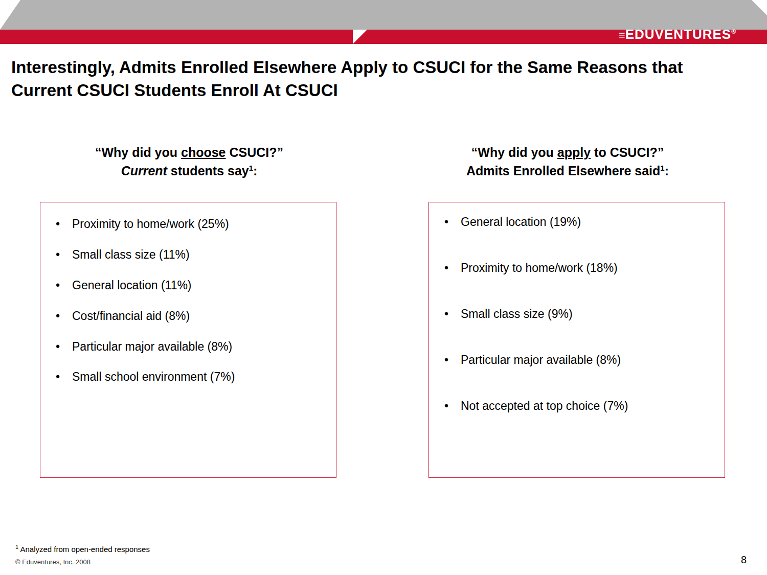≡EDUVENTURES®
Interestingly, Admits Enrolled Elsewhere Apply to CSUCI for the Same Reasons that Current CSUCI Students Enroll At CSUCI
“Why did you choose CSUCI?”
Current students say1:
“Why did you apply to CSUCI?”
Admits Enrolled Elsewhere said1:
Proximity to home/work (25%)
Small class size (11%)
General location (11%)
Cost/financial aid (8%)
Particular major available (8%)
Small school environment (7%)
General location (19%)
Proximity to home/work (18%)
Small class size (9%)
Particular major available (8%)
Not accepted at top choice (7%)
1 Analyzed from open-ended responses
© Eduventures, Inc. 2008
8